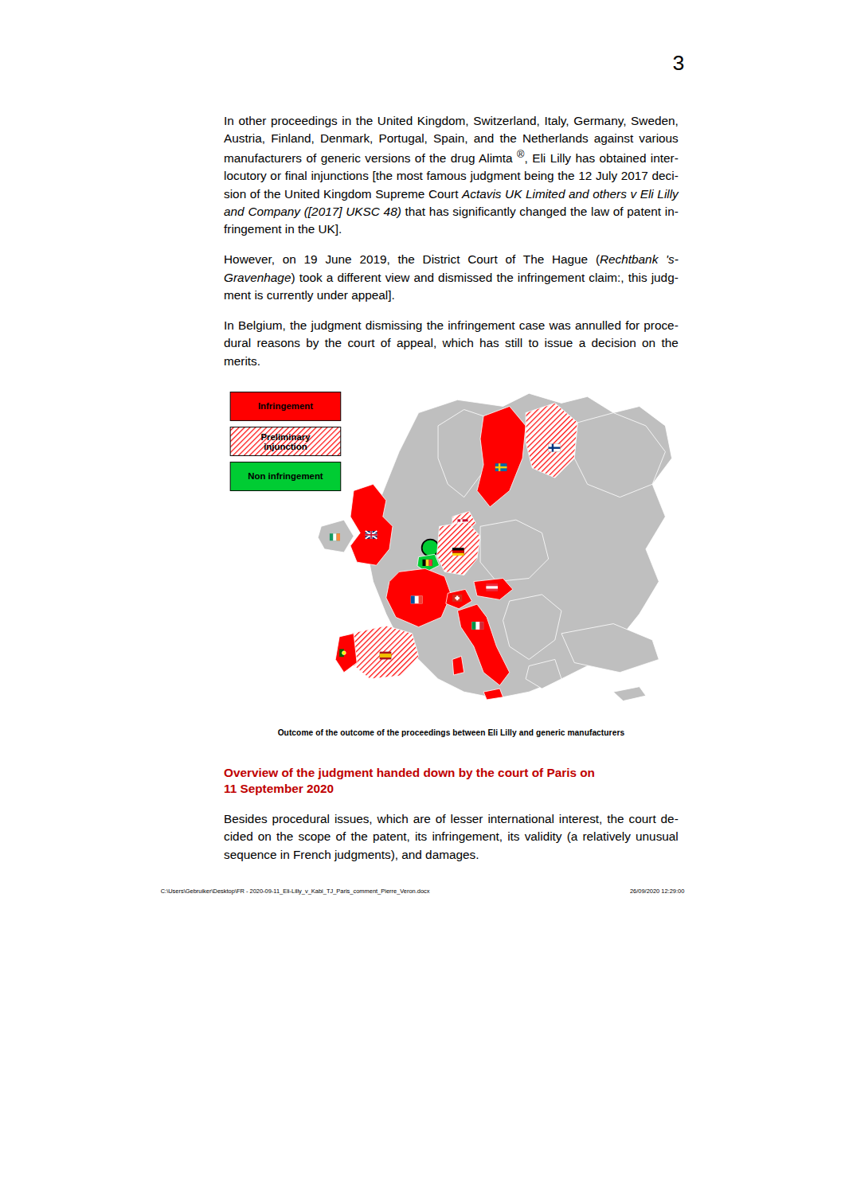3
In other proceedings in the United Kingdom, Switzerland, Italy, Germany, Sweden, Austria, Finland, Denmark, Portugal, Spain, and the Netherlands against various manufacturers of generic versions of the drug Alimta ®, Eli Lilly has obtained interlocutory or final injunctions [the most famous judgment being the 12 July 2017 decision of the United Kingdom Supreme Court Actavis UK Limited and others v Eli Lilly and Company ([2017] UKSC 48) that has significantly changed the law of patent infringement in the UK].
However, on 19 June 2019, the District Court of The Hague (Rechtbank 's-Gravenhage) took a different view and dismissed the infringement claim:, this judgment is currently under appeal].
In Belgium, the judgment dismissing the infringement case was annulled for procedural reasons by the court of appeal, which has still to issue a decision on the merits.
Infringement Preliminary injunction Non infringement
Outcome of the outcome of the proceedings between Eli Lilly and generic manufacturers
Overview of the judgment handed down by the court of Paris on
11 September 2020
Besides procedural issues, which are of lesser international interest, the court decided on the scope of the patent, its infringement, its validity (a relatively unusual sequence in French judgments), and damages.
C:\Users\Gebruiker\Desktop\FR - 2020-09-11_Eli-Lilly_v_Kabi_TJ_Paris_comment_Pierre_Veron.docx 26/09/2020 12:29:00